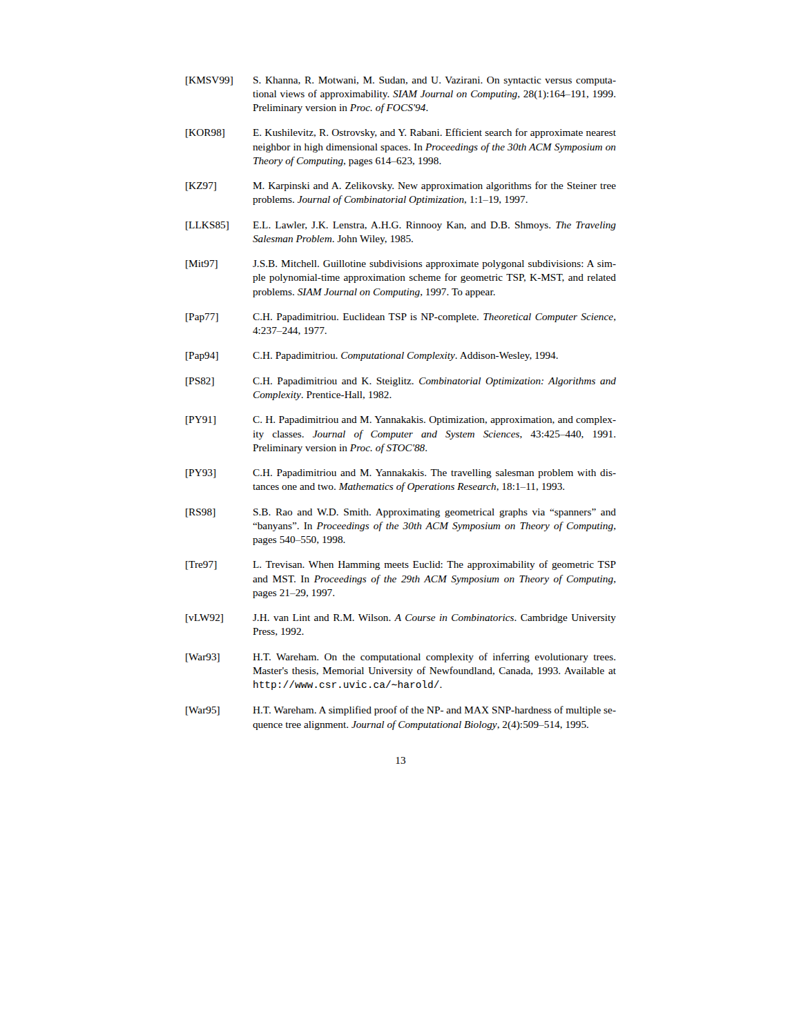[KMSV99]
S. Khanna, R. Motwani, M. Sudan, and U. Vazirani. On syntactic versus computational views of approximability. SIAM Journal on Computing, 28(1):164–191, 1999. Preliminary version in Proc. of FOCS'94.
[KOR98]
E. Kushilevitz, R. Ostrovsky, and Y. Rabani. Efficient search for approximate nearest neighbor in high dimensional spaces. In Proceedings of the 30th ACM Symposium on Theory of Computing, pages 614–623, 1998.
[KZ97]
M. Karpinski and A. Zelikovsky. New approximation algorithms for the Steiner tree problems. Journal of Combinatorial Optimization, 1:1–19, 1997.
[LLKS85]
E.L. Lawler, J.K. Lenstra, A.H.G. Rinnooy Kan, and D.B. Shmoys. The Traveling Salesman Problem. John Wiley, 1985.
[Mit97]
J.S.B. Mitchell. Guillotine subdivisions approximate polygonal subdivisions: A simple polynomial-time approximation scheme for geometric TSP, K-MST, and related problems. SIAM Journal on Computing, 1997. To appear.
[Pap77]
C.H. Papadimitriou. Euclidean TSP is NP-complete. Theoretical Computer Science, 4:237–244, 1977.
[Pap94]
C.H. Papadimitriou. Computational Complexity. Addison-Wesley, 1994.
[PS82]
C.H. Papadimitriou and K. Steiglitz. Combinatorial Optimization: Algorithms and Complexity. Prentice-Hall, 1982.
[PY91]
C. H. Papadimitriou and M. Yannakakis. Optimization, approximation, and complexity classes. Journal of Computer and System Sciences, 43:425–440, 1991. Preliminary version in Proc. of STOC'88.
[PY93]
C.H. Papadimitriou and M. Yannakakis. The travelling salesman problem with distances one and two. Mathematics of Operations Research, 18:1–11, 1993.
[RS98]
S.B. Rao and W.D. Smith. Approximating geometrical graphs via “spanners” and “banyans”. In Proceedings of the 30th ACM Symposium on Theory of Computing, pages 540–550, 1998.
[Tre97]
L. Trevisan. When Hamming meets Euclid: The approximability of geometric TSP and MST. In Proceedings of the 29th ACM Symposium on Theory of Computing, pages 21–29, 1997.
[vLW92]
J.H. van Lint and R.M. Wilson. A Course in Combinatorics. Cambridge University Press, 1992.
[War93]
H.T. Wareham. On the computational complexity of inferring evolutionary trees. Master's thesis, Memorial University of Newfoundland, Canada, 1993. Available at http://www.csr.uvic.ca/∼harold/.
[War95]
H.T. Wareham. A simplified proof of the NP- and MAX SNP-hardness of multiple sequence tree alignment. Journal of Computational Biology, 2(4):509–514, 1995.
13